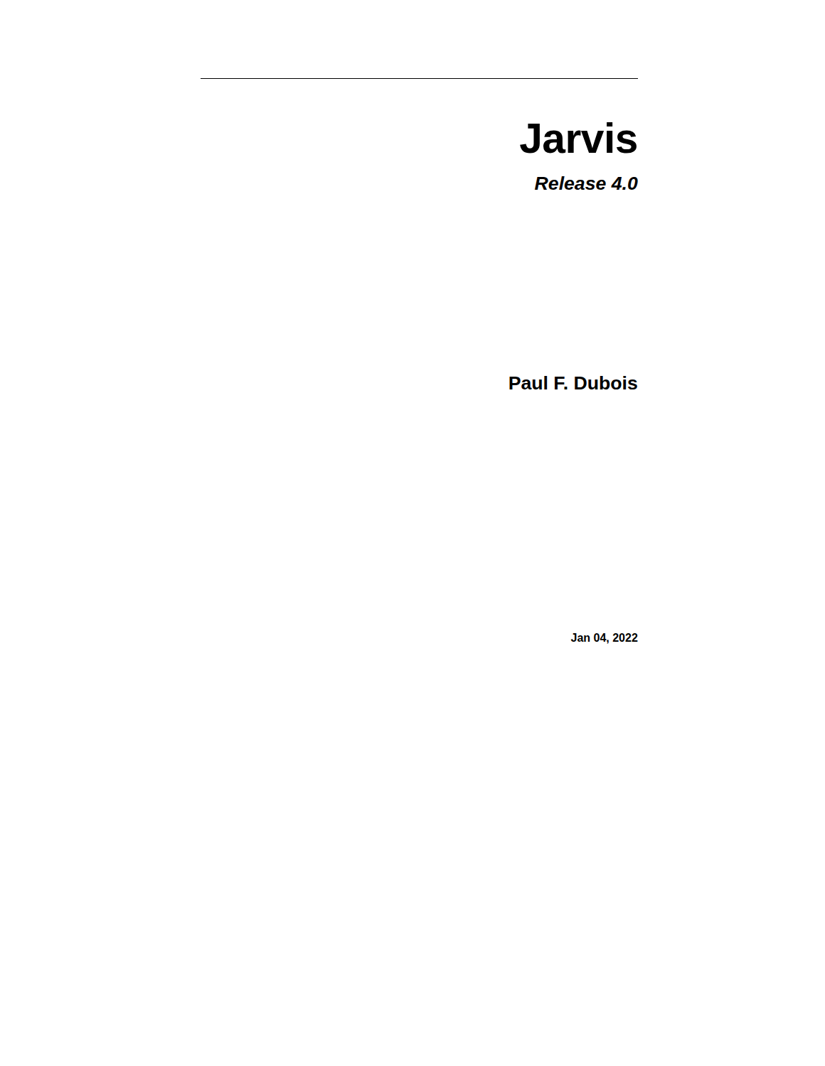Jarvis
Release 4.0
Paul F. Dubois
Jan 04, 2022